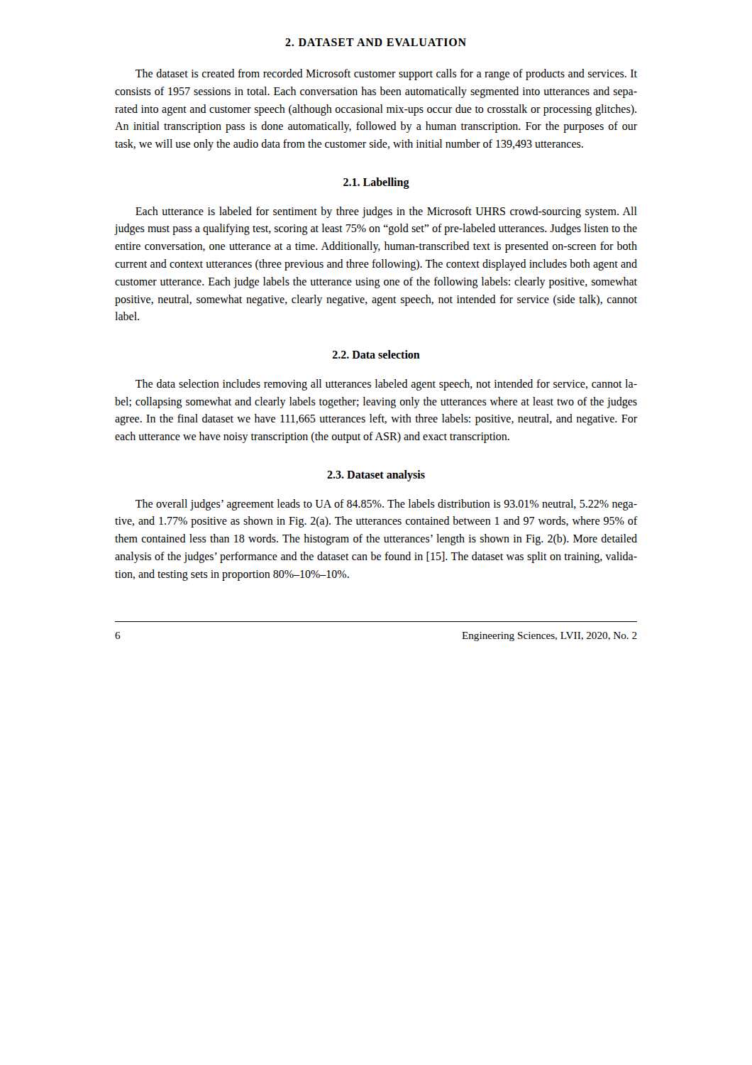2. DATASET AND EVALUATION
The dataset is created from recorded Microsoft customer support calls for a range of products and services. It consists of 1957 sessions in total. Each conversation has been automatically segmented into utterances and separated into agent and customer speech (although occasional mix-ups occur due to crosstalk or processing glitches). An initial transcription pass is done automatically, followed by a human transcription. For the purposes of our task, we will use only the audio data from the customer side, with initial number of 139,493 utterances.
2.1. Labelling
Each utterance is labeled for sentiment by three judges in the Microsoft UHRS crowd-sourcing system. All judges must pass a qualifying test, scoring at least 75% on “gold set” of pre-labeled utterances. Judges listen to the entire conversation, one utterance at a time. Additionally, human-transcribed text is presented on-screen for both current and context utterances (three previous and three following). The context displayed includes both agent and customer utterance. Each judge labels the utterance using one of the following labels: clearly positive, somewhat positive, neutral, somewhat negative, clearly negative, agent speech, not intended for service (side talk), cannot label.
2.2. Data selection
The data selection includes removing all utterances labeled agent speech, not intended for service, cannot label; collapsing somewhat and clearly labels together; leaving only the utterances where at least two of the judges agree. In the final dataset we have 111,665 utterances left, with three labels: positive, neutral, and negative. For each utterance we have noisy transcription (the output of ASR) and exact transcription.
2.3. Dataset analysis
The overall judges’ agreement leads to UA of 84.85%. The labels distribution is 93.01% neutral, 5.22% negative, and 1.77% positive as shown in Fig. 2(a). The utterances contained between 1 and 97 words, where 95% of them contained less than 18 words. The histogram of the utterances’ length is shown in Fig. 2(b). More detailed analysis of the judges’ performance and the dataset can be found in [15]. The dataset was split on training, validation, and testing sets in proportion 80%–10%–10%.
6 Engineering Sciences, LVII, 2020, No. 2